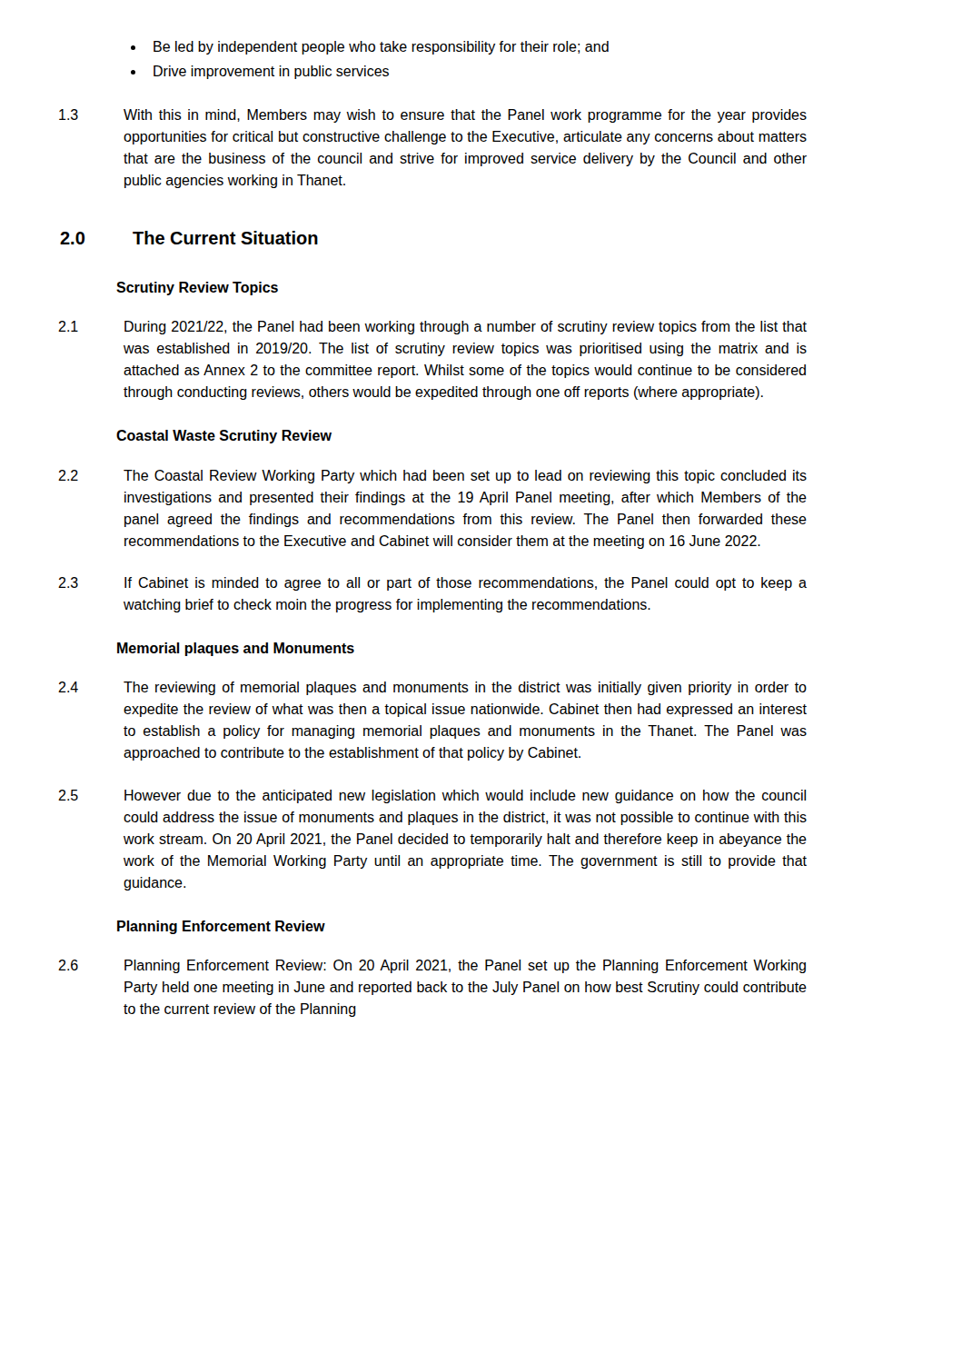Be led by independent people who take responsibility for their role; and
Drive improvement in public services
1.3
With this in mind, Members may wish to ensure that the Panel work programme for the year provides opportunities for critical but constructive challenge to the Executive, articulate any concerns about matters that are the business of the council and strive for improved service delivery by the Council and other public agencies working in Thanet.
2.0 The Current Situation
Scrutiny Review Topics
2.1
During 2021/22, the Panel had been working through a number of scrutiny review topics from the list that was established in 2019/20. The list of scrutiny review topics was prioritised using the matrix and is attached as Annex 2 to the committee report. Whilst some of the topics would continue to be considered through conducting reviews, others would be expedited through one off reports (where appropriate).
Coastal Waste Scrutiny Review
2.2
The Coastal Review Working Party which had been set up to lead on reviewing this topic concluded its investigations and presented their findings at the 19 April Panel meeting, after which Members of the panel agreed the findings and recommendations from this review. The Panel then forwarded these recommendations to the Executive and Cabinet will consider them at the meeting on 16 June 2022.
2.3
If Cabinet is minded to agree to all or part of those recommendations, the Panel could opt to keep a watching brief to check moin the progress for implementing the recommendations.
Memorial plaques and Monuments
2.4
The reviewing of memorial plaques and monuments in the district was initially given priority in order to expedite the review of what was then a topical issue nationwide. Cabinet then had expressed an interest to establish a policy for managing memorial plaques and monuments in the Thanet. The Panel was approached to contribute to the establishment of that policy by Cabinet.
2.5
However due to the anticipated new legislation which would include new guidance on how the council could address the issue of monuments and plaques in the district, it was not possible to continue with this work stream. On 20 April 2021, the Panel decided to temporarily halt and therefore keep in abeyance the work of the Memorial Working Party until an appropriate time. The government is still to provide that guidance.
Planning Enforcement Review
2.6
Planning Enforcement Review: On 20 April 2021, the Panel set up the Planning Enforcement Working Party held one meeting in June and reported back to the July Panel on how best Scrutiny could contribute to the current review of the Planning